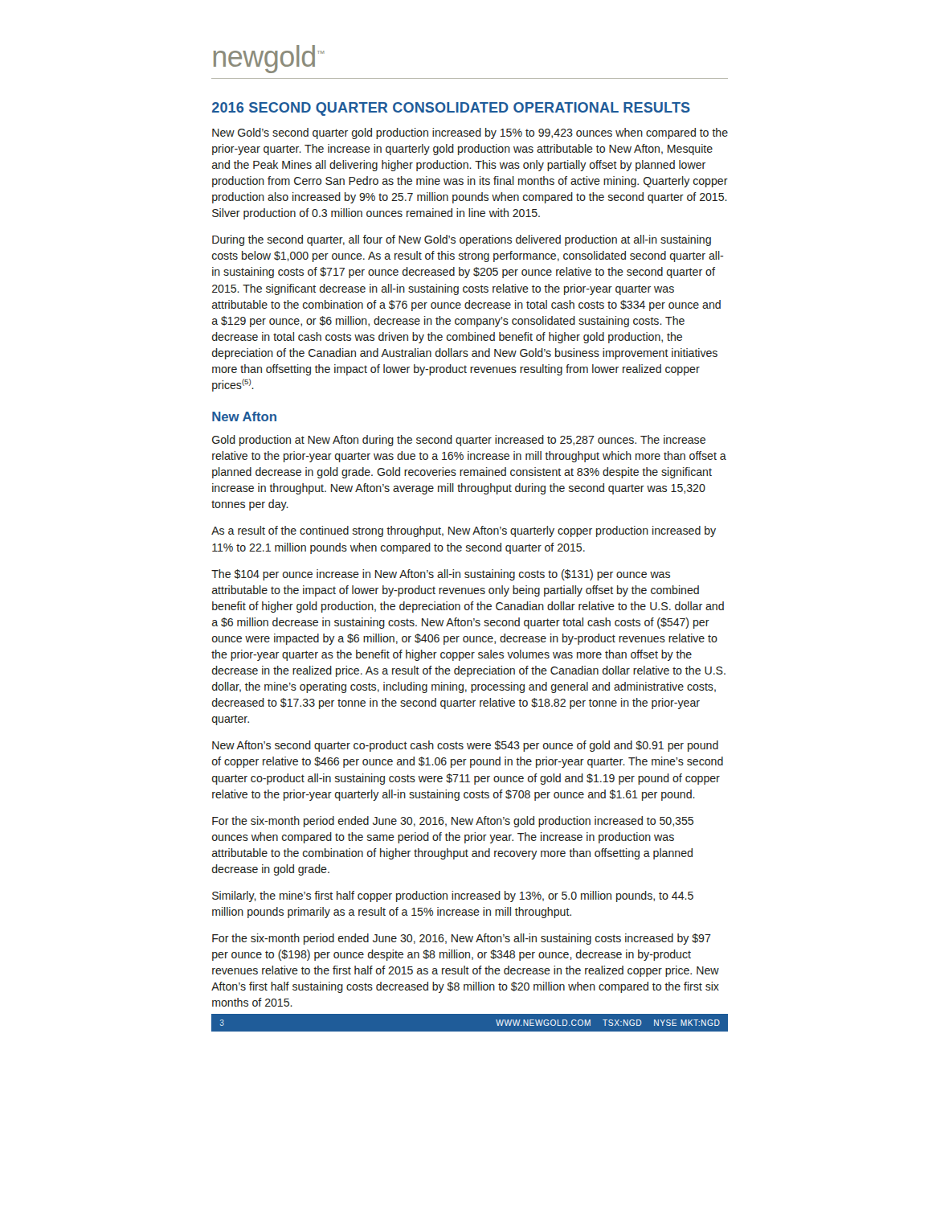new gold™
2016 SECOND QUARTER CONSOLIDATED OPERATIONAL RESULTS
New Gold’s second quarter gold production increased by 15% to 99,423 ounces when compared to the prior-year quarter. The increase in quarterly gold production was attributable to New Afton, Mesquite and the Peak Mines all delivering higher production. This was only partially offset by planned lower production from Cerro San Pedro as the mine was in its final months of active mining. Quarterly copper production also increased by 9% to 25.7 million pounds when compared to the second quarter of 2015. Silver production of 0.3 million ounces remained in line with 2015.
During the second quarter, all four of New Gold’s operations delivered production at all-in sustaining costs below $1,000 per ounce. As a result of this strong performance, consolidated second quarter all-in sustaining costs of $717 per ounce decreased by $205 per ounce relative to the second quarter of 2015. The significant decrease in all-in sustaining costs relative to the prior-year quarter was attributable to the combination of a $76 per ounce decrease in total cash costs to $334 per ounce and a $129 per ounce, or $6 million, decrease in the company’s consolidated sustaining costs. The decrease in total cash costs was driven by the combined benefit of higher gold production, the depreciation of the Canadian and Australian dollars and New Gold’s business improvement initiatives more than offsetting the impact of lower by-product revenues resulting from lower realized copper prices(5).
New Afton
Gold production at New Afton during the second quarter increased to 25,287 ounces. The increase relative to the prior-year quarter was due to a 16% increase in mill throughput which more than offset a planned decrease in gold grade. Gold recoveries remained consistent at 83% despite the significant increase in throughput. New Afton’s average mill throughput during the second quarter was 15,320 tonnes per day.
As a result of the continued strong throughput, New Afton’s quarterly copper production increased by 11% to 22.1 million pounds when compared to the second quarter of 2015.
The $104 per ounce increase in New Afton’s all-in sustaining costs to ($131) per ounce was attributable to the impact of lower by-product revenues only being partially offset by the combined benefit of higher gold production, the depreciation of the Canadian dollar relative to the U.S. dollar and a $6 million decrease in sustaining costs. New Afton’s second quarter total cash costs of ($547) per ounce were impacted by a $6 million, or $406 per ounce, decrease in by-product revenues relative to the prior-year quarter as the benefit of higher copper sales volumes was more than offset by the decrease in the realized price. As a result of the depreciation of the Canadian dollar relative to the U.S. dollar, the mine’s operating costs, including mining, processing and general and administrative costs, decreased to $17.33 per tonne in the second quarter relative to $18.82 per tonne in the prior-year quarter.
New Afton’s second quarter co-product cash costs were $543 per ounce of gold and $0.91 per pound of copper relative to $466 per ounce and $1.06 per pound in the prior-year quarter. The mine’s second quarter co-product all-in sustaining costs were $711 per ounce of gold and $1.19 per pound of copper relative to the prior-year quarterly all-in sustaining costs of $708 per ounce and $1.61 per pound.
For the six-month period ended June 30, 2016, New Afton’s gold production increased to 50,355 ounces when compared to the same period of the prior year. The increase in production was attributable to the combination of higher throughput and recovery more than offsetting a planned decrease in gold grade.
Similarly, the mine’s first half copper production increased by 13%, or 5.0 million pounds, to 44.5 million pounds primarily as a result of a 15% increase in mill throughput.
For the six-month period ended June 30, 2016, New Afton’s all-in sustaining costs increased by $97 per ounce to ($198) per ounce despite an $8 million, or $348 per ounce, decrease in by-product revenues relative to the first half of 2015 as a result of the decrease in the realized copper price. New Afton’s first half sustaining costs decreased by $8 million to $20 million when compared to the first six months of 2015.
3
WWW.NEWGOLD.COMTSX:NGD NYSE MKT:NGD